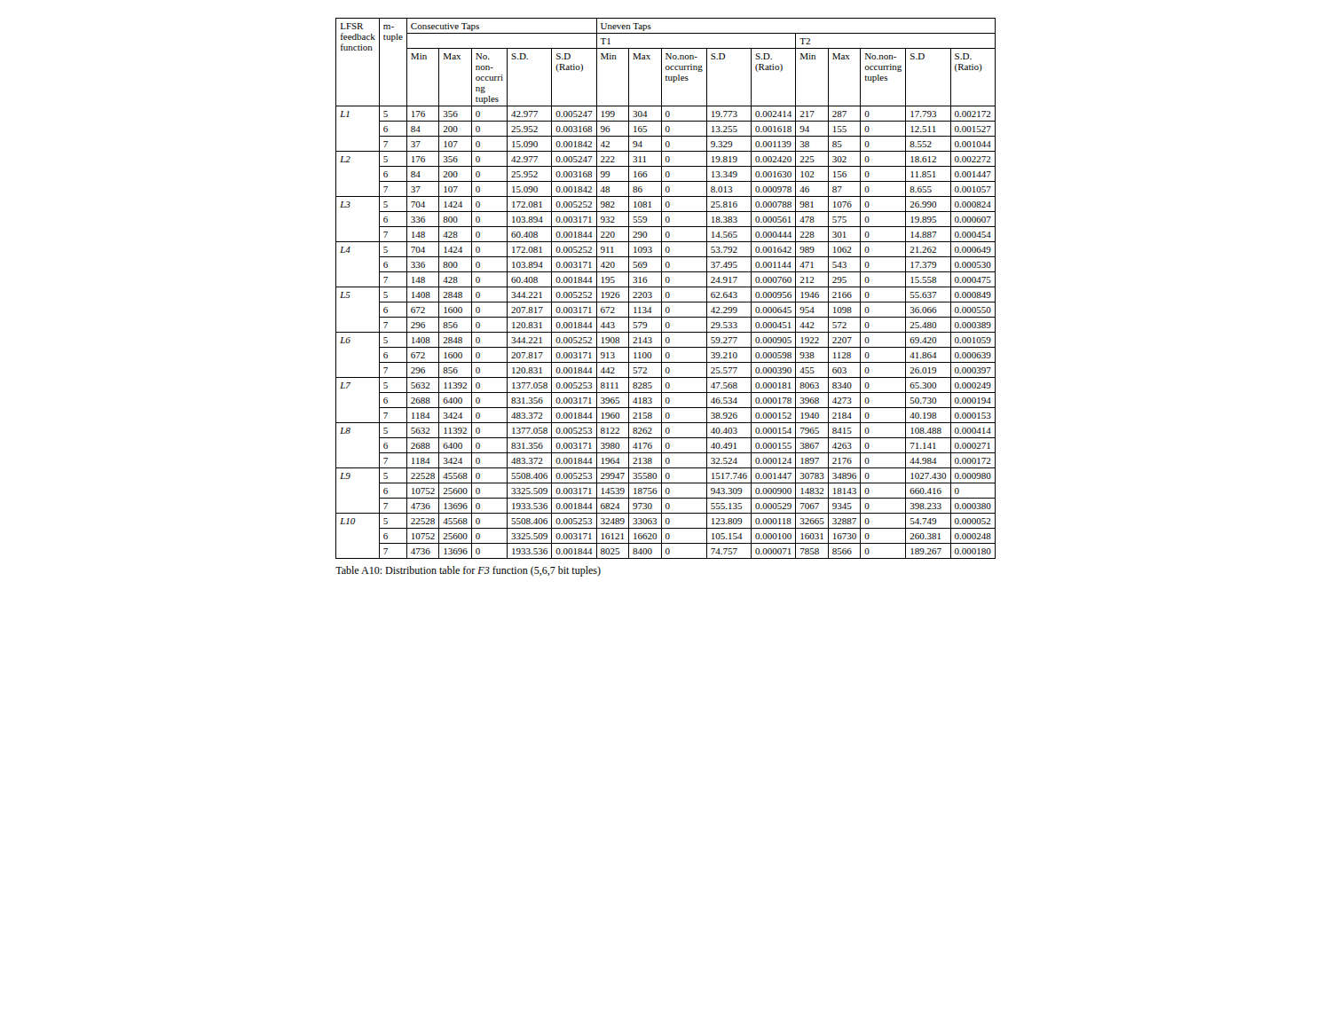Table A10: Distribution table for F3 function (5,6,7 bit tuples)
| LFSR feedback function | m- tuple | Consecutive Taps | Uneven Taps |
| --- | --- | --- | --- |
| | T1 | T2 |
| Min | Max | No. non- occurri ng tuples | S.D. | S.D (Ratio) | Min | Max | No.non- occurring tuples | S.D | S.D. (Ratio) | Min | Max | No.non- occurring tuples | S.D | S.D. (Ratio) |
| L1 | 5 | 176 | 356 | 0 | 42.977 | 0.005247 | 199 | 304 | 0 | 19.773 | 0.002414 | 217 | 287 | 0 | 17.793 | 0.002172 |
| 6 | 84 | 200 | 0 | 25.952 | 0.003168 | 96 | 165 | 0 | 13.255 | 0.001618 | 94 | 155 | 0 | 12.511 | 0.001527 |
| 7 | 37 | 107 | 0 | 15.090 | 0.001842 | 42 | 94 | 0 | 9.329 | 0.001139 | 38 | 85 | 0 | 8.552 | 0.001044 |
| L2 | 5 | 176 | 356 | 0 | 42.977 | 0.005247 | 222 | 311 | 0 | 19.819 | 0.002420 | 225 | 302 | 0 | 18.612 | 0.002272 |
| 6 | 84 | 200 | 0 | 25.952 | 0.003168 | 99 | 166 | 0 | 13.349 | 0.001630 | 102 | 156 | 0 | 11.851 | 0.001447 |
| 7 | 37 | 107 | 0 | 15.090 | 0.001842 | 48 | 86 | 0 | 8.013 | 0.000978 | 46 | 87 | 0 | 8.655 | 0.001057 |
| L3 | 5 | 704 | 1424 | 0 | 172.081 | 0.005252 | 982 | 1081 | 0 | 25.816 | 0.000788 | 981 | 1076 | 0 | 26.990 | 0.000824 |
| 6 | 336 | 800 | 0 | 103.894 | 0.003171 | 932 | 559 | 0 | 18.383 | 0.000561 | 478 | 575 | 0 | 19.895 | 0.000607 |
| 7 | 148 | 428 | 0 | 60.408 | 0.001844 | 220 | 290 | 0 | 14.565 | 0.000444 | 228 | 301 | 0 | 14.887 | 0.000454 |
| L4 | 5 | 704 | 1424 | 0 | 172.081 | 0.005252 | 911 | 1093 | 0 | 53.792 | 0.001642 | 989 | 1062 | 0 | 21.262 | 0.000649 |
| 6 | 336 | 800 | 0 | 103.894 | 0.003171 | 420 | 569 | 0 | 37.495 | 0.001144 | 471 | 543 | 0 | 17.379 | 0.000530 |
| 7 | 148 | 428 | 0 | 60.408 | 0.001844 | 195 | 316 | 0 | 24.917 | 0.000760 | 212 | 295 | 0 | 15.558 | 0.000475 |
| L5 | 5 | 1408 | 2848 | 0 | 344.221 | 0.005252 | 1926 | 2203 | 0 | 62.643 | 0.000956 | 1946 | 2166 | 0 | 55.637 | 0.000849 |
| 6 | 672 | 1600 | 0 | 207.817 | 0.003171 | 672 | 1134 | 0 | 42.299 | 0.000645 | 954 | 1098 | 0 | 36.066 | 0.000550 |
| 7 | 296 | 856 | 0 | 120.831 | 0.001844 | 443 | 579 | 0 | 29.533 | 0.000451 | 442 | 572 | 0 | 25.480 | 0.000389 |
| L6 | 5 | 1408 | 2848 | 0 | 344.221 | 0.005252 | 1908 | 2143 | 0 | 59.277 | 0.000905 | 1922 | 2207 | 0 | 69.420 | 0.001059 |
| 6 | 672 | 1600 | 0 | 207.817 | 0.003171 | 913 | 1100 | 0 | 39.210 | 0.000598 | 938 | 1128 | 0 | 41.864 | 0.000639 |
| 7 | 296 | 856 | 0 | 120.831 | 0.001844 | 442 | 572 | 0 | 25.577 | 0.000390 | 455 | 603 | 0 | 26.019 | 0.000397 |
| L7 | 5 | 5632 | 11392 | 0 | 1377.058 | 0.005253 | 8111 | 8285 | 0 | 47.568 | 0.000181 | 8063 | 8340 | 0 | 65.300 | 0.000249 |
| 6 | 2688 | 6400 | 0 | 831.356 | 0.003171 | 3965 | 4183 | 0 | 46.534 | 0.000178 | 3968 | 4273 | 0 | 50.730 | 0.000194 |
| 7 | 1184 | 3424 | 0 | 483.372 | 0.001844 | 1960 | 2158 | 0 | 38.926 | 0.000152 | 1940 | 2184 | 0 | 40.198 | 0.000153 |
| L8 | 5 | 5632 | 11392 | 0 | 1377.058 | 0.005253 | 8122 | 8262 | 0 | 40.403 | 0.000154 | 7965 | 8415 | 0 | 108.488 | 0.000414 |
| 6 | 2688 | 6400 | 0 | 831.356 | 0.003171 | 3980 | 4176 | 0 | 40.491 | 0.000155 | 3867 | 4263 | 0 | 71.141 | 0.000271 |
| 7 | 1184 | 3424 | 0 | 483.372 | 0.001844 | 1964 | 2138 | 0 | 32.524 | 0.000124 | 1897 | 2176 | 0 | 44.984 | 0.000172 |
| L9 | 5 | 22528 | 45568 | 0 | 5508.406 | 0.005253 | 29947 | 35580 | 0 | 1517.746 | 0.001447 | 30783 | 34896 | 0 | 1027.430 | 0.000980 |
| 6 | 10752 | 25600 | 0 | 3325.509 | 0.003171 | 14539 | 18756 | 0 | 943.309 | 0.000900 | 14832 | 18143 | 0 | 660.416 | 0 |
| 7 | 4736 | 13696 | 0 | 1933.536 | 0.001844 | 6824 | 9730 | 0 | 555.135 | 0.000529 | 7067 | 9345 | 0 | 398.233 | 0.000380 |
| L10 | 5 | 22528 | 45568 | 0 | 5508.406 | 0.005253 | 32489 | 33063 | 0 | 123.809 | 0.000118 | 32665 | 32887 | 0 | 54.749 | 0.000052 |
| 6 | 10752 | 25600 | 0 | 3325.509 | 0.003171 | 16121 | 16620 | 0 | 105.154 | 0.000100 | 16031 | 16730 | 0 | 260.381 | 0.000248 |
| 7 | 4736 | 13696 | 0 | 1933.536 | 0.001844 | 8025 | 8400 | 0 | 74.757 | 0.000071 | 7858 | 8566 | 0 | 189.267 | 0.000180 |